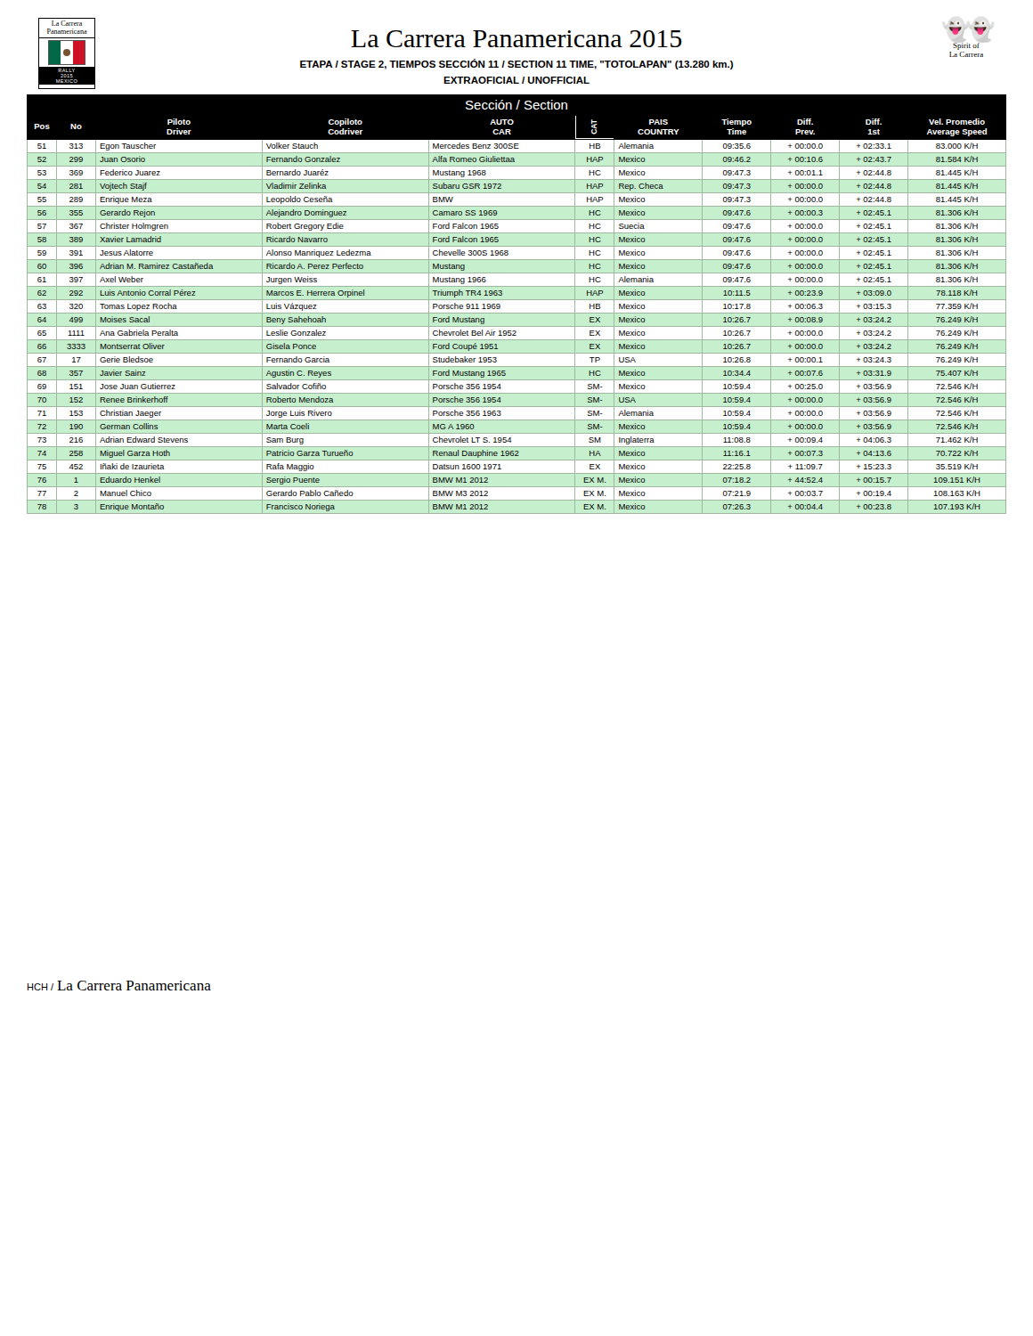La Carrera
Panamericana
RALLY
2015
MEXICO
La Carrera Panamericana 2015
ETAPA / STAGE 2, TIEMPOS SECCIÓN 11 / SECTION 11 TIME, "TOTOLAPAN" (13.280 km.)
EXTRAOFICIAL / UNOFFICIAL
👻👻
Spirit of
La Carrera
Sección / Section
| Pos | No | Piloto Driver | Copiloto Codriver | AUTO CAR | CAT | PAIS COUNTRY | Tiempo Time | Diff. Prev. | Diff. 1st | Vel. Promedio Average Speed |
| --- | --- | --- | --- | --- | --- | --- | --- | --- | --- | --- |
| 51 | 313 | Egon Tauscher | Volker Stauch | Mercedes Benz 300SE | HB | Alemania | 09:35.6 | + 00:00.0 | + 02:33.1 | 83.000 K/H |
| 52 | 299 | Juan Osorio | Fernando Gonzalez | Alfa Romeo Giuliettaa | HAP | Mexico | 09:46.2 | + 00:10.6 | + 02:43.7 | 81.584 K/H |
| 53 | 369 | Federico Juarez | Bernardo Juaréz | Mustang 1968 | HC | Mexico | 09:47.3 | + 00:01.1 | + 02:44.8 | 81.445 K/H |
| 54 | 281 | Vojtech Stajf | Vladimir Zelinka | Subaru GSR 1972 | HAP | Rep. Checa | 09:47.3 | + 00:00.0 | + 02:44.8 | 81.445 K/H |
| 55 | 289 | Enrique Meza | Leopoldo Ceseña | BMW | HAP | Mexico | 09:47.3 | + 00:00.0 | + 02:44.8 | 81.445 K/H |
| 56 | 355 | Gerardo Rejon | Alejandro Dominguez | Camaro SS 1969 | HC | Mexico | 09:47.6 | + 00:00.3 | + 02:45.1 | 81.306 K/H |
| 57 | 367 | Christer Holmgren | Robert Gregory Edie | Ford Falcon 1965 | HC | Suecia | 09:47.6 | + 00:00.0 | + 02:45.1 | 81.306 K/H |
| 58 | 389 | Xavier Lamadrid | Ricardo Navarro | Ford Falcon 1965 | HC | Mexico | 09:47.6 | + 00:00.0 | + 02:45.1 | 81.306 K/H |
| 59 | 391 | Jesus Alatorre | Alonso Manriquez Ledezma | Chevelle 300S 1968 | HC | Mexico | 09:47.6 | + 00:00.0 | + 02:45.1 | 81.306 K/H |
| 60 | 396 | Adrian M. Ramirez Castañeda | Ricardo A. Perez Perfecto | Mustang | HC | Mexico | 09:47.6 | + 00:00.0 | + 02:45.1 | 81.306 K/H |
| 61 | 397 | Axel Weber | Jurgen Weiss | Mustang 1966 | HC | Alemania | 09:47.6 | + 00:00.0 | + 02:45.1 | 81.306 K/H |
| 62 | 292 | Luis Antonio Corral Pérez | Marcos E. Herrera Orpinel | Triumph TR4 1963 | HAP | Mexico | 10:11.5 | + 00:23.9 | + 03:09.0 | 78.118 K/H |
| 63 | 320 | Tomas Lopez Rocha | Luis Vázquez | Porsche 911 1969 | HB | Mexico | 10:17.8 | + 00:06.3 | + 03:15.3 | 77.359 K/H |
| 64 | 499 | Moises Sacal | Beny Sahehoah | Ford Mustang | EX | Mexico | 10:26.7 | + 00:08.9 | + 03:24.2 | 76.249 K/H |
| 65 | 1111 | Ana Gabriela Peralta | Leslie Gonzalez | Chevrolet Bel Air 1952 | EX | Mexico | 10:26.7 | + 00:00.0 | + 03:24.2 | 76.249 K/H |
| 66 | 3333 | Montserrat Oliver | Gisela Ponce | Ford Coupé 1951 | EX | Mexico | 10:26.7 | + 00:00.0 | + 03:24.2 | 76.249 K/H |
| 67 | 17 | Gerie Bledsoe | Fernando Garcia | Studebaker 1953 | TP | USA | 10:26.8 | + 00:00.1 | + 03:24.3 | 76.249 K/H |
| 68 | 357 | Javier Sainz | Agustin C. Reyes | Ford Mustang 1965 | HC | Mexico | 10:34.4 | + 00:07.6 | + 03:31.9 | 75.407 K/H |
| 69 | 151 | Jose Juan Gutierrez | Salvador Cofiño | Porsche 356 1954 | SM- | Mexico | 10:59.4 | + 00:25.0 | + 03:56.9 | 72.546 K/H |
| 70 | 152 | Renee Brinkerhoff | Roberto Mendoza | Porsche 356 1954 | SM- | USA | 10:59.4 | + 00:00.0 | + 03:56.9 | 72.546 K/H |
| 71 | 153 | Christian Jaeger | Jorge Luis Rivero | Porsche 356 1963 | SM- | Alemania | 10:59.4 | + 00:00.0 | + 03:56.9 | 72.546 K/H |
| 72 | 190 | German Collins | Marta Coeli | MG A 1960 | SM- | Mexico | 10:59.4 | + 00:00.0 | + 03:56.9 | 72.546 K/H |
| 73 | 216 | Adrian Edward Stevens | Sam Burg | Chevrolet LT S. 1954 | SM | Inglaterra | 11:08.8 | + 00:09.4 | + 04:06.3 | 71.462 K/H |
| 74 | 258 | Miguel Garza Hoth | Patricio Garza Turueño | Renaul Dauphine 1962 | HA | Mexico | 11:16.1 | + 00:07.3 | + 04:13.6 | 70.722 K/H |
| 75 | 452 | Iñaki de Izaurieta | Rafa Maggio | Datsun 1600 1971 | EX | Mexico | 22:25.8 | + 11:09.7 | + 15:23.3 | 35.519 K/H |
| 76 | 1 | Eduardo Henkel | Sergio Puente | BMW M1 2012 | EX M. | Mexico | 07:18.2 | + 44:52.4 | + 00:15.7 | 109.151 K/H |
| 77 | 2 | Manuel Chico | Gerardo Pablo Cañedo | BMW M3 2012 | EX M. | Mexico | 07:21.9 | + 00:03.7 | + 00:19.4 | 108.163 K/H |
| 78 | 3 | Enrique Montaño | Francisco Noriega | BMW M1 2012 | EX M. | Mexico | 07:26.3 | + 00:04.4 | + 00:23.8 | 107.193 K/H |
HCH / La Carrera Panamericana